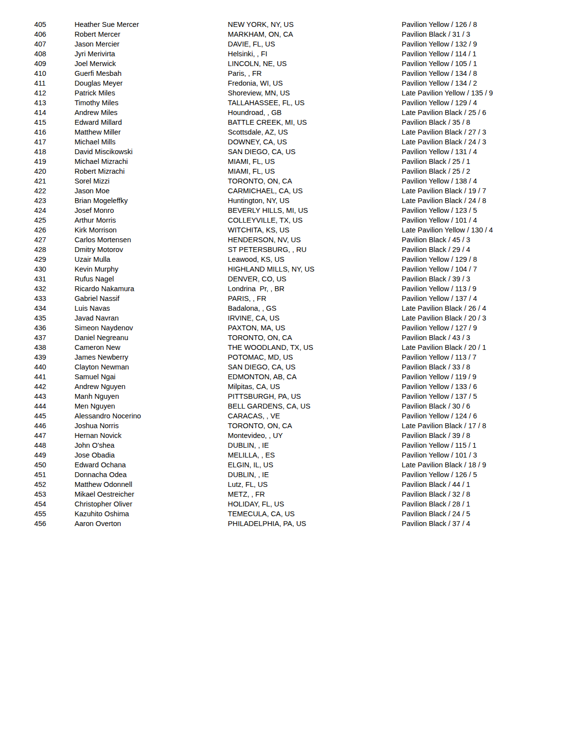| 405 | Heather Sue Mercer | NEW YORK, NY, US | Pavilion Yellow / 126 / 8 |
| 406 | Robert Mercer | MARKHAM, ON, CA | Pavilion Black / 31 / 3 |
| 407 | Jason Mercier | DAVIE, FL, US | Pavilion Yellow / 132 / 9 |
| 408 | Jyri Merivirta | Helsinki, , FI | Pavilion Yellow / 114 / 1 |
| 409 | Joel Merwick | LINCOLN, NE, US | Pavilion Yellow / 105 / 1 |
| 410 | Guerfi Mesbah | Paris, , FR | Pavilion Yellow / 134 / 8 |
| 411 | Douglas Meyer | Fredonia, WI, US | Pavilion Yellow / 134 / 2 |
| 412 | Patrick Miles | Shoreview, MN, US | Late Pavilion Yellow / 135 / 9 |
| 413 | Timothy Miles | TALLAHASSEE, FL, US | Pavilion Yellow / 129 / 4 |
| 414 | Andrew Miles | Houndroad, , GB | Late Pavilion Black / 25 / 6 |
| 415 | Edward Millard | BATTLE CREEK, MI, US | Pavilion Black / 35 / 8 |
| 416 | Matthew Miller | Scottsdale, AZ, US | Late Pavilion Black / 27 / 3 |
| 417 | Michael Mills | DOWNEY, CA, US | Late Pavilion Black / 24 / 3 |
| 418 | David Miscikowski | SAN DIEGO, CA, US | Pavilion Yellow / 131 / 4 |
| 419 | Michael Mizrachi | MIAMI, FL, US | Pavilion Black / 25 / 1 |
| 420 | Robert Mizrachi | MIAMI, FL, US | Pavilion Black / 25 / 2 |
| 421 | Sorel Mizzi | TORONTO, ON, CA | Pavilion Yellow / 138 / 4 |
| 422 | Jason Moe | CARMICHAEL, CA, US | Late Pavilion Black / 19 / 7 |
| 423 | Brian Mogeleffky | Huntington, NY, US | Late Pavilion Black / 24 / 8 |
| 424 | Josef Monro | BEVERLY HILLS, MI, US | Pavilion Yellow / 123 / 5 |
| 425 | Arthur Morris | COLLEYVILLE, TX, US | Pavilion Yellow / 101 / 4 |
| 426 | Kirk Morrison | WITCHITA, KS, US | Late Pavilion Yellow / 130 / 4 |
| 427 | Carlos Mortensen | HENDERSON, NV, US | Pavilion Black / 45 / 3 |
| 428 | Dmitry Motorov | ST PETERSBURG, , RU | Pavilion Black / 29 / 4 |
| 429 | Uzair Mulla | Leawood, KS, US | Pavilion Yellow / 129 / 8 |
| 430 | Kevin Murphy | HIGHLAND MILLS, NY, US | Pavilion Yellow / 104 / 7 |
| 431 | Rufus Nagel | DENVER, CO, US | Pavilion Black / 39 / 3 |
| 432 | Ricardo Nakamura | Londrina Pr, , BR | Pavilion Yellow / 113 / 9 |
| 433 | Gabriel Nassif | PARIS, , FR | Pavilion Yellow / 137 / 4 |
| 434 | Luis Navas | Badalona, , GS | Late Pavilion Black / 26 / 4 |
| 435 | Javad Navran | IRVINE, CA, US | Late Pavilion Black / 20 / 3 |
| 436 | Simeon Naydenov | PAXTON, MA, US | Pavilion Yellow / 127 / 9 |
| 437 | Daniel Negreanu | TORONTO, ON, CA | Pavilion Black / 43 / 3 |
| 438 | Cameron New | THE WOODLAND, TX, US | Late Pavilion Black / 20 / 1 |
| 439 | James Newberry | POTOMAC, MD, US | Pavilion Yellow / 113 / 7 |
| 440 | Clayton Newman | SAN DIEGO, CA, US | Pavilion Black / 33 / 8 |
| 441 | Samuel Ngai | EDMONTON, AB, CA | Pavilion Yellow / 119 / 9 |
| 442 | Andrew Nguyen | Milpitas, CA, US | Pavilion Yellow / 133 / 6 |
| 443 | Manh Nguyen | PITTSBURGH, PA, US | Pavilion Yellow / 137 / 5 |
| 444 | Men Nguyen | BELL GARDENS, CA, US | Pavilion Black / 30 / 6 |
| 445 | Alessandro Nocerino | CARACAS, , VE | Pavilion Yellow / 124 / 6 |
| 446 | Joshua Norris | TORONTO, ON, CA | Late Pavilion Black / 17 / 8 |
| 447 | Hernan Novick | Montevideo, , UY | Pavilion Black / 39 / 8 |
| 448 | John O'shea | DUBLIN, , IE | Pavilion Yellow / 115 / 1 |
| 449 | Jose Obadia | MELILLA, , ES | Pavilion Yellow / 101 / 3 |
| 450 | Edward Ochana | ELGIN, IL, US | Late Pavilion Black / 18 / 9 |
| 451 | Donnacha Odea | DUBLIN, , IE | Pavilion Yellow / 126 / 5 |
| 452 | Matthew Odonnell | Lutz, FL, US | Pavilion Black / 44 / 1 |
| 453 | Mikael Oestreicher | METZ, , FR | Pavilion Black / 32 / 8 |
| 454 | Christopher Oliver | HOLIDAY, FL, US | Pavilion Black / 28 / 1 |
| 455 | Kazuhito Oshima | TEMECULA, CA, US | Pavilion Black / 24 / 5 |
| 456 | Aaron Overton | PHILADELPHIA, PA, US | Pavilion Black / 37 / 4 |